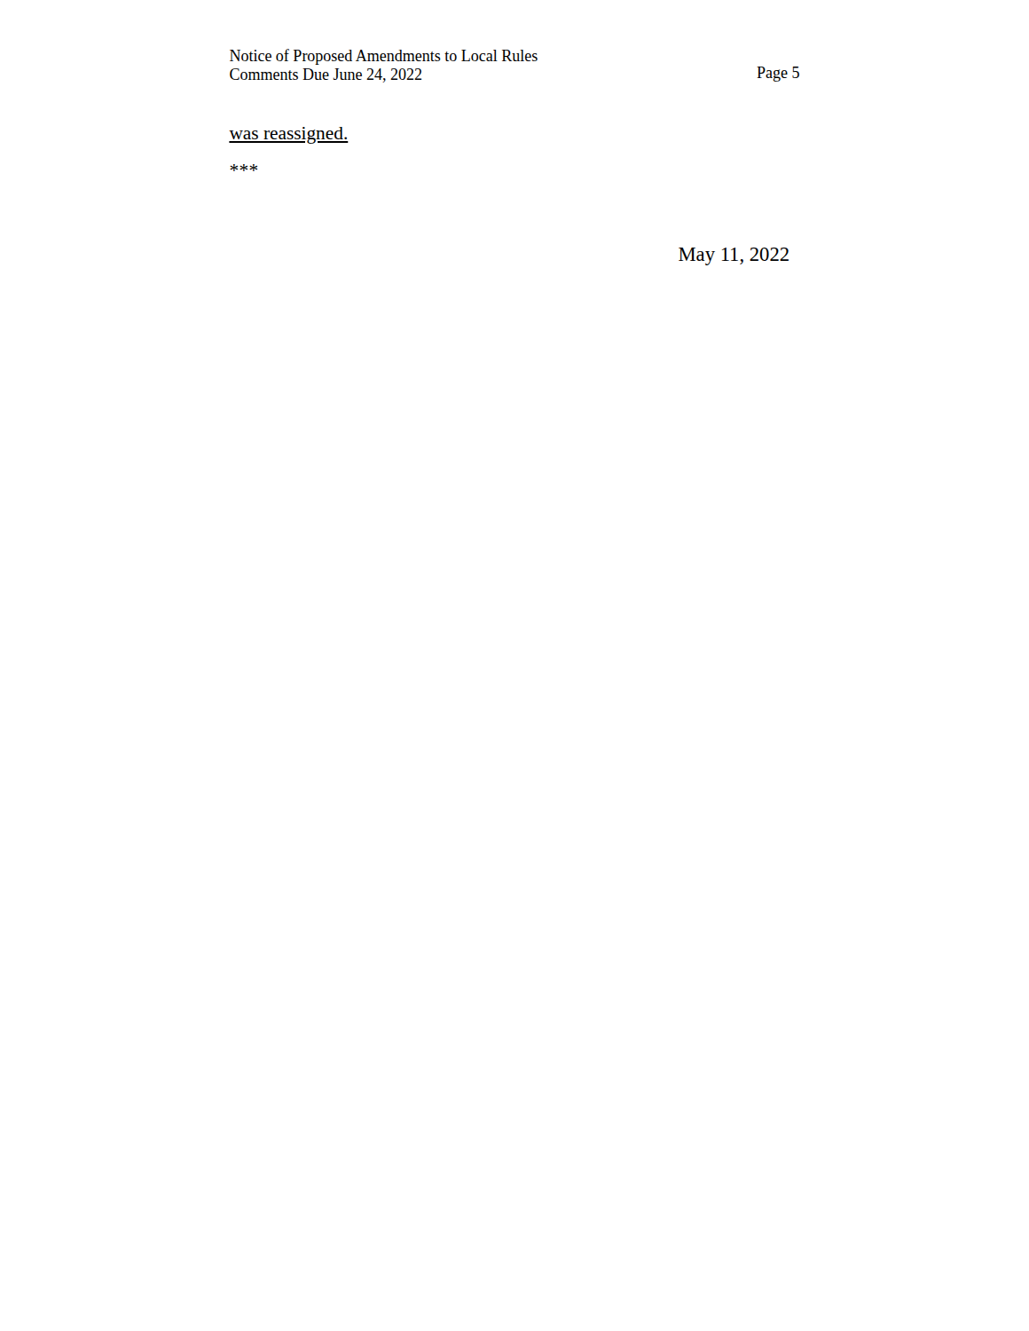Notice of Proposed Amendments to Local Rules
Comments Due June 24, 2022
Page 5
was reassigned.
***
May 11, 2022